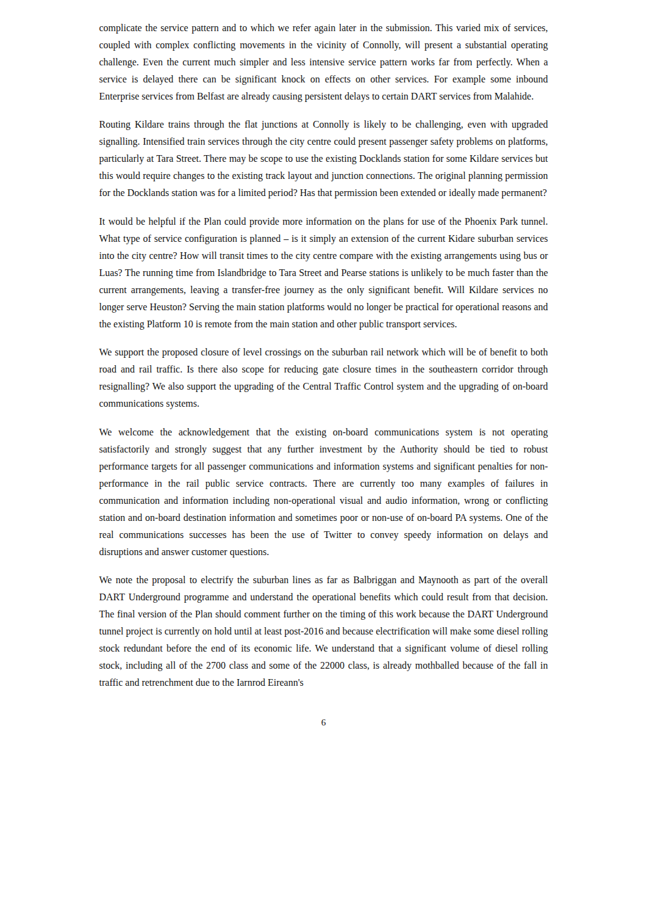complicate the service pattern and to which we refer again later in the submission. This varied mix of services, coupled with complex conflicting movements in the vicinity of Connolly, will present a substantial operating challenge. Even the current much simpler and less intensive service pattern works far from perfectly. When a service is delayed there can be significant knock on effects on other services. For example some inbound Enterprise services from Belfast are already causing persistent delays to certain DART services from Malahide.
Routing Kildare trains through the flat junctions at Connolly is likely to be challenging, even with upgraded signalling. Intensified train services through the city centre could present passenger safety problems on platforms, particularly at Tara Street. There may be scope to use the existing Docklands station for some Kildare services but this would require changes to the existing track layout and junction connections. The original planning permission for the Docklands station was for a limited period? Has that permission been extended or ideally made permanent?
It would be helpful if the Plan could provide more information on the plans for use of the Phoenix Park tunnel. What type of service configuration is planned – is it simply an extension of the current Kidare suburban services into the city centre? How will transit times to the city centre compare with the existing arrangements using bus or Luas? The running time from Islandbridge to Tara Street and Pearse stations is unlikely to be much faster than the current arrangements, leaving a transfer-free journey as the only significant benefit. Will Kildare services no longer serve Heuston? Serving the main station platforms would no longer be practical for operational reasons and the existing Platform 10 is remote from the main station and other public transport services.
We support the proposed closure of level crossings on the suburban rail network which will be of benefit to both road and rail traffic. Is there also scope for reducing gate closure times in the southeastern corridor through resignalling? We also support the upgrading of the Central Traffic Control system and the upgrading of on-board communications systems.
We welcome the acknowledgement that the existing on-board communications system is not operating satisfactorily and strongly suggest that any further investment by the Authority should be tied to robust performance targets for all passenger communications and information systems and significant penalties for non-performance in the rail public service contracts. There are currently too many examples of failures in communication and information including non-operational visual and audio information, wrong or conflicting station and on-board destination information and sometimes poor or non-use of on-board PA systems. One of the real communications successes has been the use of Twitter to convey speedy information on delays and disruptions and answer customer questions.
We note the proposal to electrify the suburban lines as far as Balbriggan and Maynooth as part of the overall DART Underground programme and understand the operational benefits which could result from that decision. The final version of the Plan should comment further on the timing of this work because the DART Underground tunnel project is currently on hold until at least post-2016 and because electrification will make some diesel rolling stock redundant before the end of its economic life. We understand that a significant volume of diesel rolling stock, including all of the 2700 class and some of the 22000 class, is already mothballed because of the fall in traffic and retrenchment due to the Iarnrod Eireann's
6